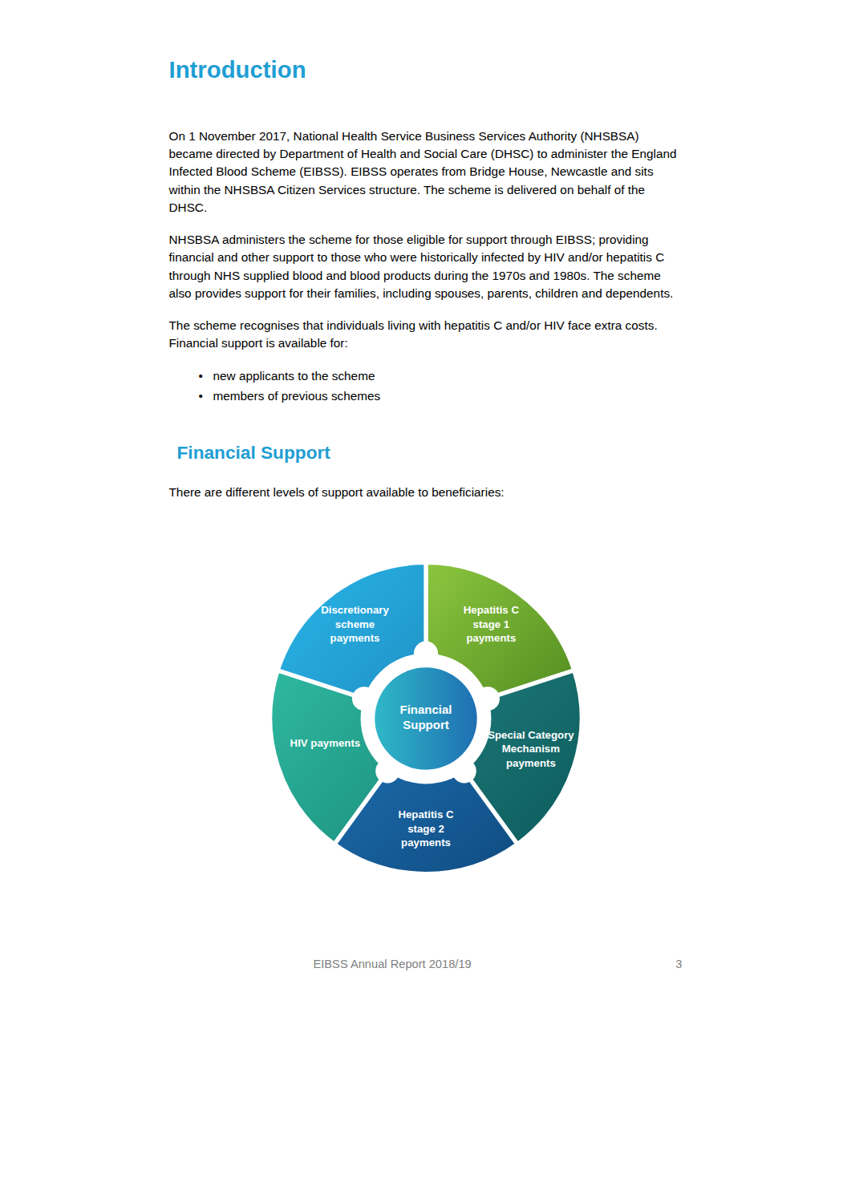Introduction
On 1 November 2017, National Health Service Business Services Authority (NHSBSA) became directed by Department of Health and Social Care (DHSC) to administer the England Infected Blood Scheme (EIBSS). EIBSS operates from Bridge House, Newcastle and sits within the NHSBSA Citizen Services structure. The scheme is delivered on behalf of the DHSC.
NHSBSA administers the scheme for those eligible for support through EIBSS; providing financial and other support to those who were historically infected by HIV and/or hepatitis C through NHS supplied blood and blood products during the 1970s and 1980s. The scheme also provides support for their families, including spouses, parents, children and dependents.
The scheme recognises that individuals living with hepatitis C and/or HIV face extra costs. Financial support is available for:
new applicants to the scheme
members of previous schemes
Financial Support
There are different levels of support available to beneficiaries:
Financial Support Hepatitis C stage 1 payments Special Category Mechanism payments Hepatitis C stage 2 payments HIV payments Discretionary scheme payments
EIBSS Annual Report 2018/19 3